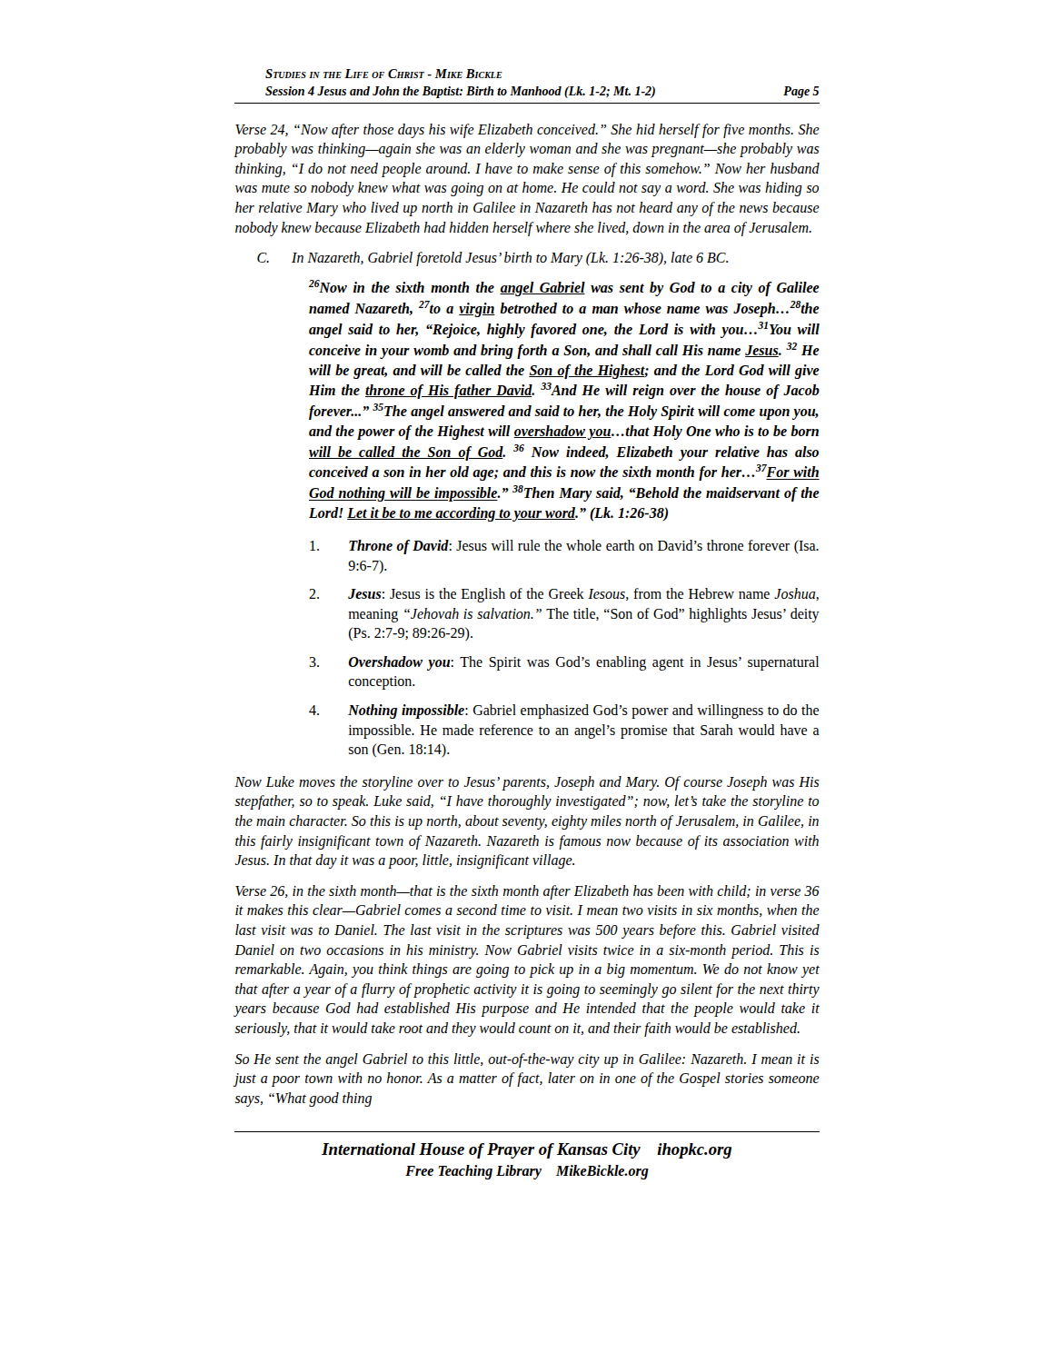Studies in the Life of Christ - Mike Bickle
Session 4 Jesus and John the Baptist: Birth to Manhood (Lk. 1-2; Mt. 1-2) Page 5
Verse 24, “Now after those days his wife Elizabeth conceived.” She hid herself for five months. She probably was thinking—again she was an elderly woman and she was pregnant—she probably was thinking, “I do not need people around. I have to make sense of this somehow.” Now her husband was mute so nobody knew what was going on at home. He could not say a word. She was hiding so her relative Mary who lived up north in Galilee in Nazareth has not heard any of the news because nobody knew because Elizabeth had hidden herself where she lived, down in the area of Jerusalem.
C. In Nazareth, Gabriel foretold Jesus’ birth to Mary (Lk. 1:26-38), late 6 BC.
26Now in the sixth month the angel Gabriel was sent by God to a city of Galilee named Nazareth, 27to a virgin betrothed to a man whose name was Joseph…28the angel said to her, “Rejoice, highly favored one, the Lord is with you…31You will conceive in your womb and bring forth a Son, and shall call His name Jesus. 32 He will be great, and will be called the Son of the Highest; and the Lord God will give Him the throne of His father David. 33And He will reign over the house of Jacob forever...” 35The angel answered and said to her, the Holy Spirit will come upon you, and the power of the Highest will overshadow you…that Holy One who is to be born will be called the Son of God. 36 Now indeed, Elizabeth your relative has also conceived a son in her old age; and this is now the sixth month for her…37For with God nothing will be impossible.” 38Then Mary said, “Behold the maidservant of the Lord! Let it be to me according to your word.” (Lk. 1:26-38)
1. Throne of David: Jesus will rule the whole earth on David’s throne forever (Isa. 9:6-7).
2. Jesus: Jesus is the English of the Greek Iesous, from the Hebrew name Joshua, meaning “Jehovah is salvation.” The title, “Son of God” highlights Jesus’ deity (Ps. 2:7-9; 89:26-29).
3. Overshadow you: The Spirit was God’s enabling agent in Jesus’ supernatural conception.
4. Nothing impossible: Gabriel emphasized God’s power and willingness to do the impossible. He made reference to an angel’s promise that Sarah would have a son (Gen. 18:14).
Now Luke moves the storyline over to Jesus’ parents, Joseph and Mary. Of course Joseph was His stepfather, so to speak. Luke said, “I have thoroughly investigated”; now, let’s take the storyline to the main character. So this is up north, about seventy, eighty miles north of Jerusalem, in Galilee, in this fairly insignificant town of Nazareth. Nazareth is famous now because of its association with Jesus. In that day it was a poor, little, insignificant village.
Verse 26, in the sixth month—that is the sixth month after Elizabeth has been with child; in verse 36 it makes this clear—Gabriel comes a second time to visit. I mean two visits in six months, when the last visit was to Daniel. The last visit in the scriptures was 500 years before this. Gabriel visited Daniel on two occasions in his ministry. Now Gabriel visits twice in a six-month period. This is remarkable. Again, you think things are going to pick up in a big momentum. We do not know yet that after a year of a flurry of prophetic activity it is going to seemingly go silent for the next thirty years because God had established His purpose and He intended that the people would take it seriously, that it would take root and they would count on it, and their faith would be established.
So He sent the angel Gabriel to this little, out-of-the-way city up in Galilee: Nazareth. I mean it is just a poor town with no honor. As a matter of fact, later on in one of the Gospel stories someone says, “What good thing
International House of Prayer of Kansas City ihopkc.org
Free Teaching Library MikeBickle.org